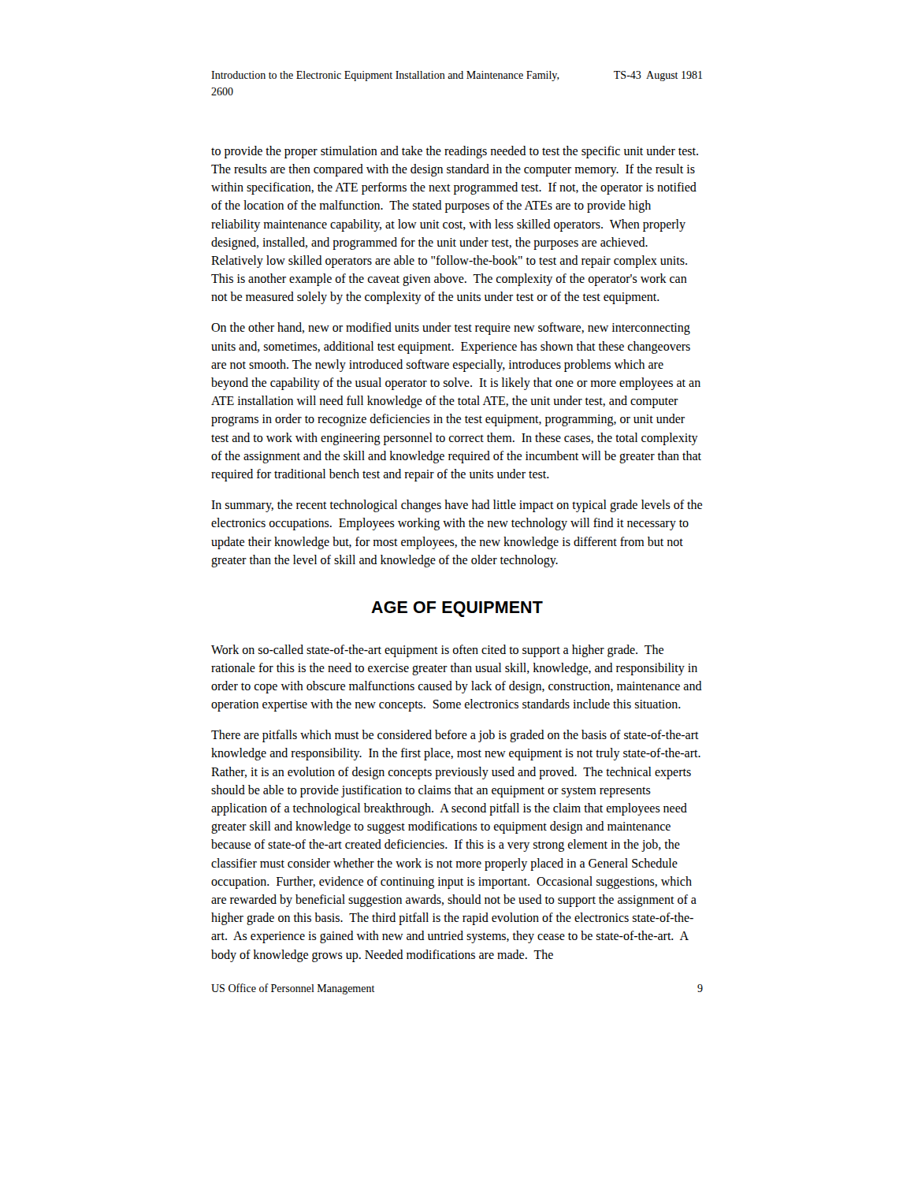Introduction to the Electronic Equipment Installation and Maintenance Family, 2600
TS-43 August 1981
to provide the proper stimulation and take the readings needed to test the specific unit under test. The results are then compared with the design standard in the computer memory. If the result is within specification, the ATE performs the next programmed test. If not, the operator is notified of the location of the malfunction. The stated purposes of the ATEs are to provide high reliability maintenance capability, at low unit cost, with less skilled operators. When properly designed, installed, and programmed for the unit under test, the purposes are achieved. Relatively low skilled operators are able to "follow-the-book" to test and repair complex units. This is another example of the caveat given above. The complexity of the operator's work can not be measured solely by the complexity of the units under test or of the test equipment.
On the other hand, new or modified units under test require new software, new interconnecting units and, sometimes, additional test equipment. Experience has shown that these changeovers are not smooth. The newly introduced software especially, introduces problems which are beyond the capability of the usual operator to solve. It is likely that one or more employees at an ATE installation will need full knowledge of the total ATE, the unit under test, and computer programs in order to recognize deficiencies in the test equipment, programming, or unit under test and to work with engineering personnel to correct them. In these cases, the total complexity of the assignment and the skill and knowledge required of the incumbent will be greater than that required for traditional bench test and repair of the units under test.
In summary, the recent technological changes have had little impact on typical grade levels of the electronics occupations. Employees working with the new technology will find it necessary to update their knowledge but, for most employees, the new knowledge is different from but not greater than the level of skill and knowledge of the older technology.
AGE OF EQUIPMENT
Work on so-called state-of-the-art equipment is often cited to support a higher grade. The rationale for this is the need to exercise greater than usual skill, knowledge, and responsibility in order to cope with obscure malfunctions caused by lack of design, construction, maintenance and operation expertise with the new concepts. Some electronics standards include this situation.
There are pitfalls which must be considered before a job is graded on the basis of state-of-the-art knowledge and responsibility. In the first place, most new equipment is not truly state-of-the-art. Rather, it is an evolution of design concepts previously used and proved. The technical experts should be able to provide justification to claims that an equipment or system represents application of a technological breakthrough. A second pitfall is the claim that employees need greater skill and knowledge to suggest modifications to equipment design and maintenance because of state-of the-art created deficiencies. If this is a very strong element in the job, the classifier must consider whether the work is not more properly placed in a General Schedule occupation. Further, evidence of continuing input is important. Occasional suggestions, which are rewarded by beneficial suggestion awards, should not be used to support the assignment of a higher grade on this basis. The third pitfall is the rapid evolution of the electronics state-of-the-art. As experience is gained with new and untried systems, they cease to be state-of-the-art. A body of knowledge grows up. Needed modifications are made. The
US Office of Personnel Management
9